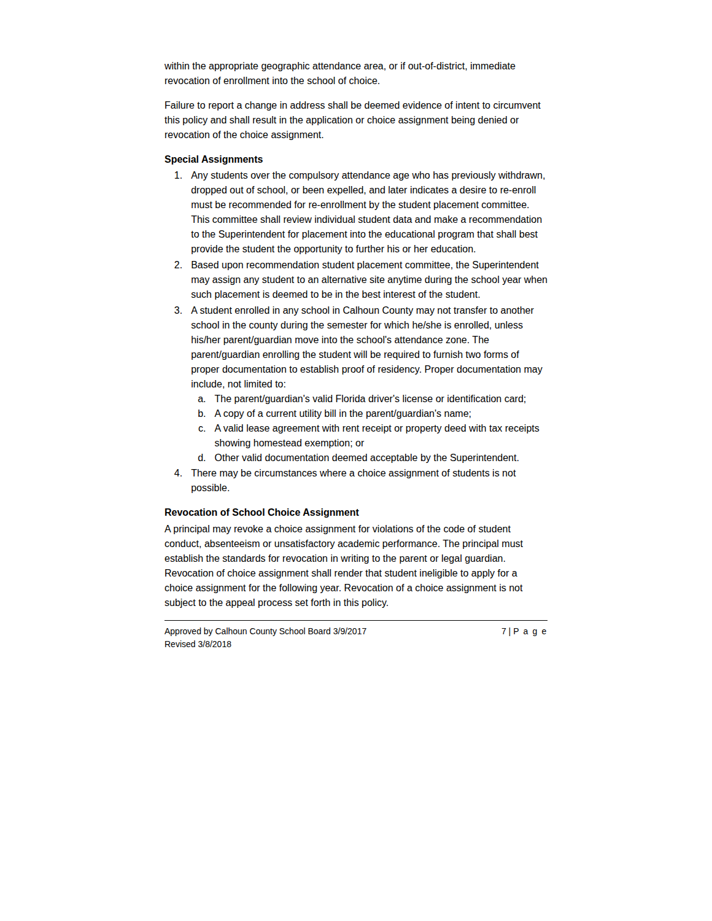within the appropriate geographic attendance area, or if out-of-district, immediate revocation of enrollment into the school of choice.
Failure to report a change in address shall be deemed evidence of intent to circumvent this policy and shall result in the application or choice assignment being denied or revocation of the choice assignment.
Special Assignments
Any students over the compulsory attendance age who has previously withdrawn, dropped out of school, or been expelled, and later indicates a desire to re-enroll must be recommended for re-enrollment by the student placement committee. This committee shall review individual student data and make a recommendation to the Superintendent for placement into the educational program that shall best provide the student the opportunity to further his or her education.
Based upon recommendation student placement committee, the Superintendent may assign any student to an alternative site anytime during the school year when such placement is deemed to be in the best interest of the student.
A student enrolled in any school in Calhoun County may not transfer to another school in the county during the semester for which he/she is enrolled, unless his/her parent/guardian move into the school's attendance zone. The parent/guardian enrolling the student will be required to furnish two forms of proper documentation to establish proof of residency. Proper documentation may include, not limited to:
The parent/guardian's valid Florida driver's license or identification card;
A copy of a current utility bill in the parent/guardian's name;
A valid lease agreement with rent receipt or property deed with tax receipts showing homestead exemption; or
Other valid documentation deemed acceptable by the Superintendent.
There may be circumstances where a choice assignment of students is not possible.
Revocation of School Choice Assignment
A principal may revoke a choice assignment for violations of the code of student conduct, absenteeism or unsatisfactory academic performance. The principal must establish the standards for revocation in writing to the parent or legal guardian. Revocation of choice assignment shall render that student ineligible to apply for a choice assignment for the following year. Revocation of a choice assignment is not subject to the appeal process set forth in this policy.
Approved by Calhoun County School Board 3/9/2017
Revised 3/8/2018
7 | P a g e